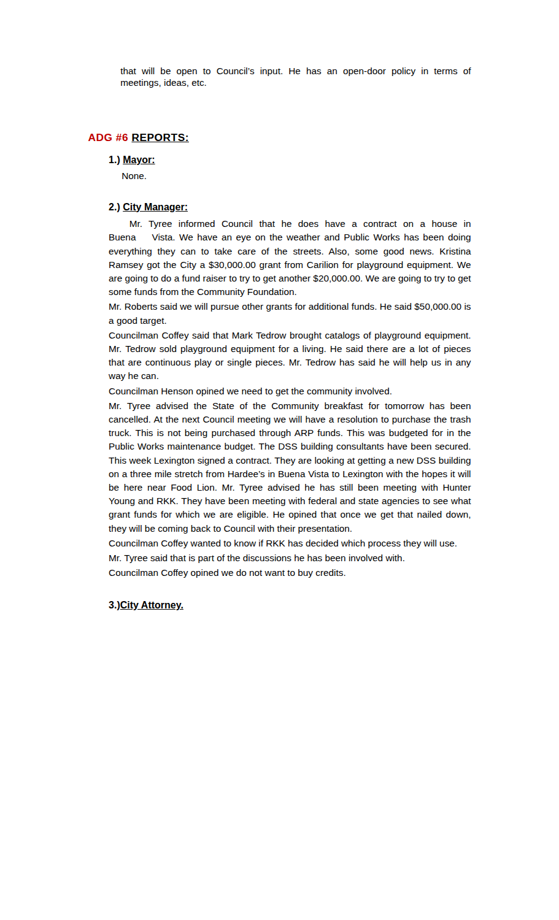that will be open to Council’s input. He has an open-door policy in terms of meetings, ideas, etc.
ADG #6 REPORTS:
1.) Mayor:
None.
2.) City Manager:
Mr. Tyree informed Council that he does have a contract on a house in Buena Vista. We have an eye on the weather and Public Works has been doing everything they can to take care of the streets. Also, some good news. Kristina Ramsey got the City a $30,000.00 grant from Carilion for playground equipment. We are going to do a fund raiser to try to get another $20,000.00. We are going to try to get some funds from the Community Foundation.
Mr. Roberts said we will pursue other grants for additional funds. He said $50,000.00 is a good target.
Councilman Coffey said that Mark Tedrow brought catalogs of playground equipment. Mr. Tedrow sold playground equipment for a living. He said there are a lot of pieces that are continuous play or single pieces. Mr. Tedrow has said he will help us in any way he can.
Councilman Henson opined we need to get the community involved.
Mr. Tyree advised the State of the Community breakfast for tomorrow has been cancelled. At the next Council meeting we will have a resolution to purchase the trash truck. This is not being purchased through ARP funds. This was budgeted for in the Public Works maintenance budget. The DSS building consultants have been secured. This week Lexington signed a contract. They are looking at getting a new DSS building on a three mile stretch from Hardee’s in Buena Vista to Lexington with the hopes it will be here near Food Lion. Mr. Tyree advised he has still been meeting with Hunter Young and RKK. They have been meeting with federal and state agencies to see what grant funds for which we are eligible. He opined that once we get that nailed down, they will be coming back to Council with their presentation.
Councilman Coffey wanted to know if RKK has decided which process they will use.
Mr. Tyree said that is part of the discussions he has been involved with.
Councilman Coffey opined we do not want to buy credits.
3.)City Attorney.